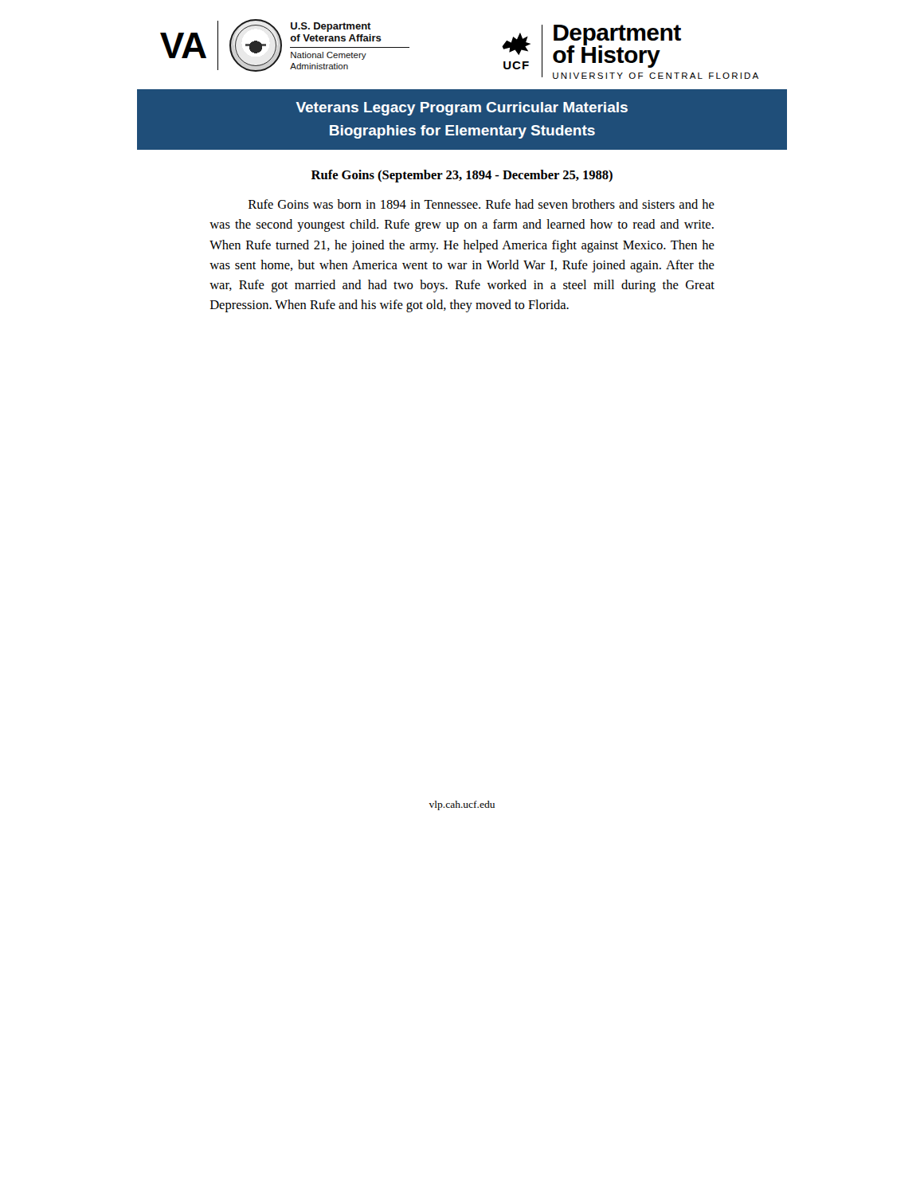VA
U.S. Department of Veterans Affairs
National Cemetery Administration
UCF
Department of History UNIVERSITY OF CENTRAL FLORIDA
Veterans Legacy Program Curricular Materials
Biographies for Elementary Students
Rufe Goins (September 23, 1894 - December 25, 1988)
Rufe Goins was born in 1894 in Tennessee. Rufe had seven brothers and sisters and he was the second youngest child. Rufe grew up on a farm and learned how to read and write. When Rufe turned 21, he joined the army. He helped America fight against Mexico. Then he was sent home, but when America went to war in World War I, Rufe joined again. After the war, Rufe got married and had two boys. Rufe worked in a steel mill during the Great Depression. When Rufe and his wife got old, they moved to Florida.
vlp.cah.ucf.edu